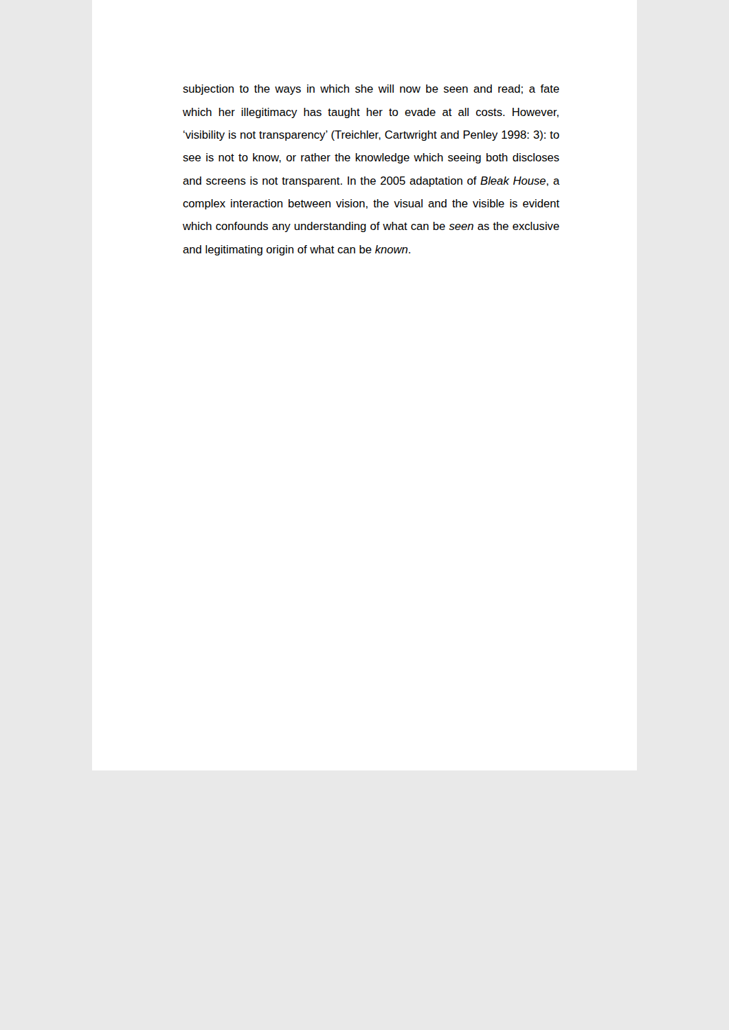subjection to the ways in which she will now be seen and read; a fate which her illegitimacy has taught her to evade at all costs. However, ‘visibility is not transparency’ (Treichler, Cartwright and Penley 1998: 3): to see is not to know, or rather the knowledge which seeing both discloses and screens is not transparent. In the 2005 adaptation of Bleak House, a complex interaction between vision, the visual and the visible is evident which confounds any understanding of what can be seen as the exclusive and legitimating origin of what can be known.